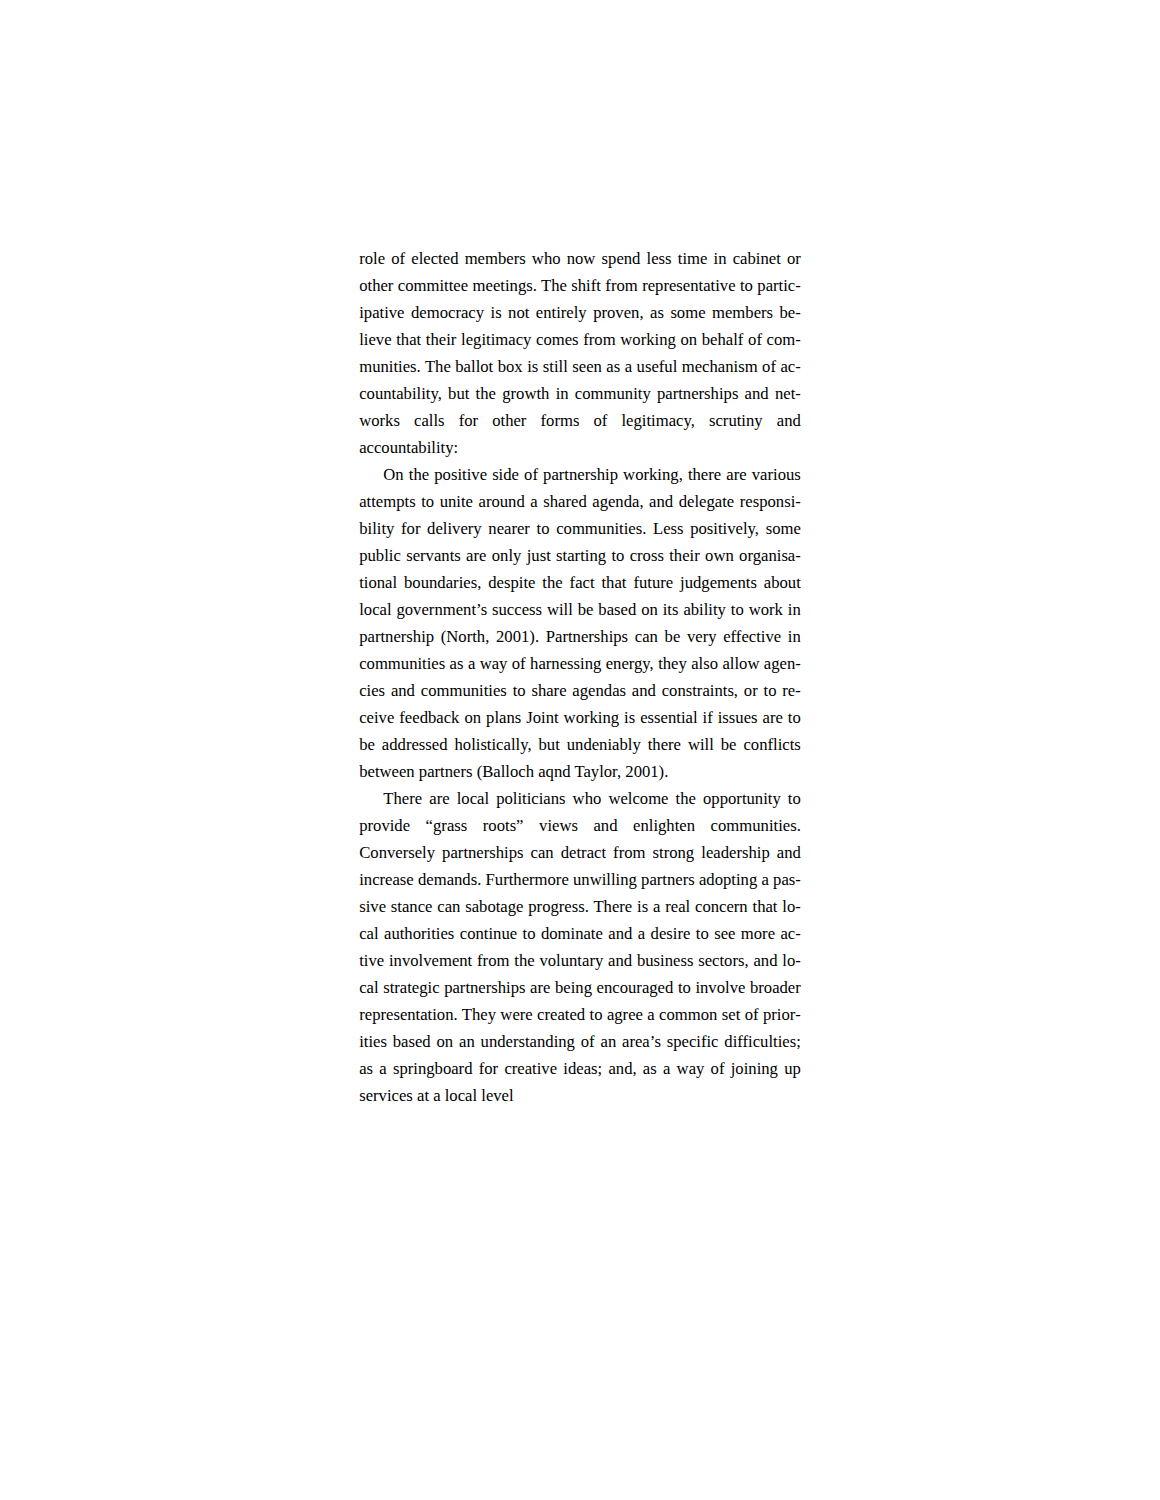role of elected members who now spend less time in cabinet or other committee meetings. The shift from representative to participative democracy is not entirely proven, as some members believe that their legitimacy comes from working on behalf of communities. The ballot box is still seen as a useful mechanism of accountability, but the growth in community partnerships and networks calls for other forms of legitimacy, scrutiny and accountability:
On the positive side of partnership working, there are various attempts to unite around a shared agenda, and delegate responsibility for delivery nearer to communities. Less positively, some public servants are only just starting to cross their own organisational boundaries, despite the fact that future judgements about local government’s success will be based on its ability to work in partnership (North, 2001). Partnerships can be very effective in communities as a way of harnessing energy, they also allow agencies and communities to share agendas and constraints, or to receive feedback on plans Joint working is essential if issues are to be addressed holistically, but undeniably there will be conflicts between partners (Balloch aqnd Taylor, 2001).
There are local politicians who welcome the opportunity to provide “grass roots” views and enlighten communities. Conversely partnerships can detract from strong leadership and increase demands. Furthermore unwilling partners adopting a passive stance can sabotage progress. There is a real concern that local authorities continue to dominate and a desire to see more active involvement from the voluntary and business sectors, and local strategic partnerships are being encouraged to involve broader representation. They were created to agree a common set of priorities based on an understanding of an area’s specific difficulties; as a springboard for creative ideas; and, as a way of joining up services at a local level